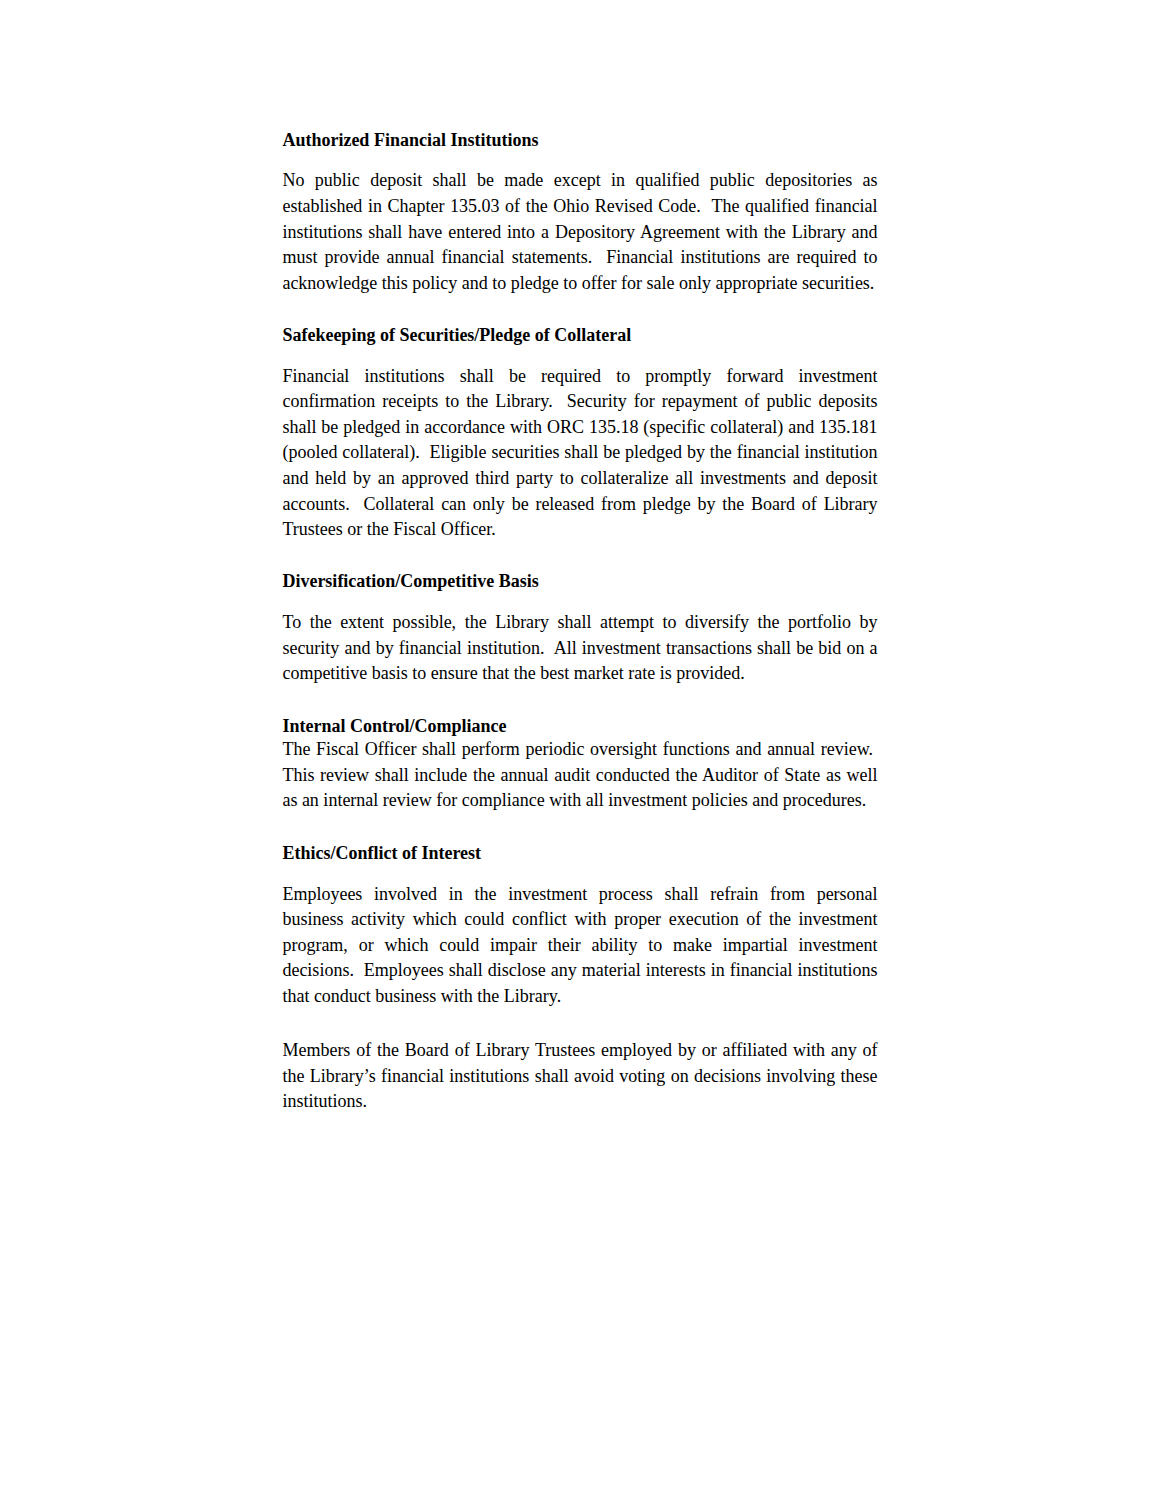Authorized Financial Institutions
No public deposit shall be made except in qualified public depositories as established in Chapter 135.03 of the Ohio Revised Code. The qualified financial institutions shall have entered into a Depository Agreement with the Library and must provide annual financial statements. Financial institutions are required to acknowledge this policy and to pledge to offer for sale only appropriate securities.
Safekeeping of Securities/Pledge of Collateral
Financial institutions shall be required to promptly forward investment confirmation receipts to the Library. Security for repayment of public deposits shall be pledged in accordance with ORC 135.18 (specific collateral) and 135.181 (pooled collateral). Eligible securities shall be pledged by the financial institution and held by an approved third party to collateralize all investments and deposit accounts. Collateral can only be released from pledge by the Board of Library Trustees or the Fiscal Officer.
Diversification/Competitive Basis
To the extent possible, the Library shall attempt to diversify the portfolio by security and by financial institution. All investment transactions shall be bid on a competitive basis to ensure that the best market rate is provided.
Internal Control/Compliance
The Fiscal Officer shall perform periodic oversight functions and annual review. This review shall include the annual audit conducted the Auditor of State as well as an internal review for compliance with all investment policies and procedures.
Ethics/Conflict of Interest
Employees involved in the investment process shall refrain from personal business activity which could conflict with proper execution of the investment program, or which could impair their ability to make impartial investment decisions. Employees shall disclose any material interests in financial institutions that conduct business with the Library.
Members of the Board of Library Trustees employed by or affiliated with any of the Library’s financial institutions shall avoid voting on decisions involving these institutions.